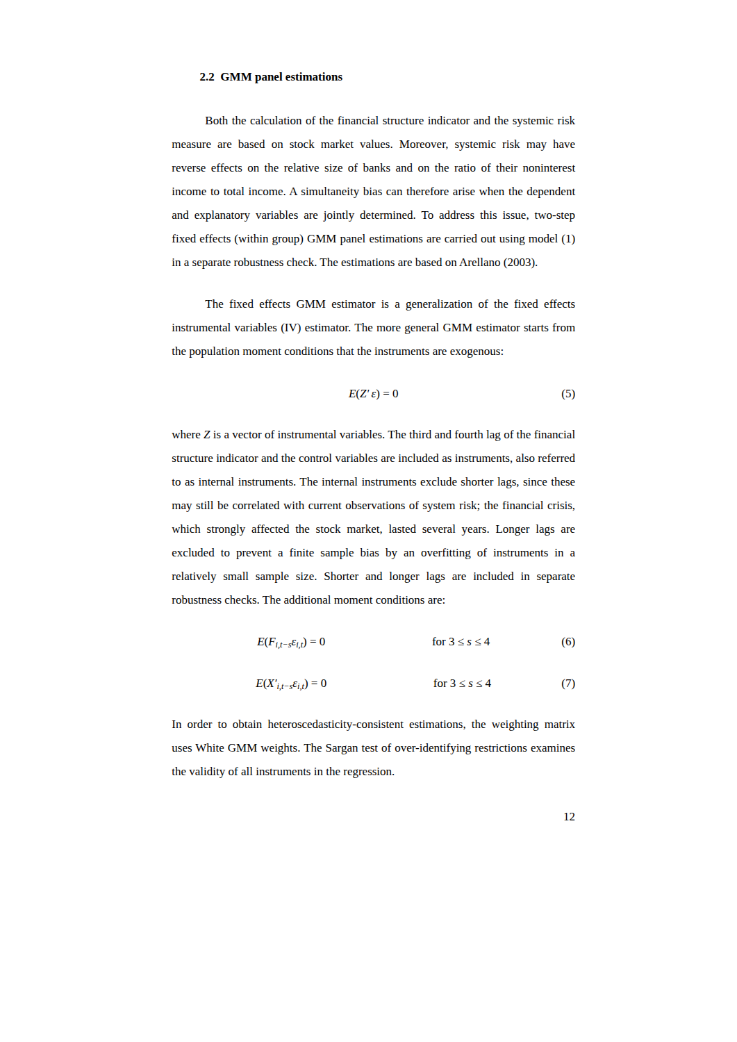2.2 GMM panel estimations
Both the calculation of the financial structure indicator and the systemic risk measure are based on stock market values. Moreover, systemic risk may have reverse effects on the relative size of banks and on the ratio of their noninterest income to total income. A simultaneity bias can therefore arise when the dependent and explanatory variables are jointly determined. To address this issue, two-step fixed effects (within group) GMM panel estimations are carried out using model (1) in a separate robustness check. The estimations are based on Arellano (2003).
The fixed effects GMM estimator is a generalization of the fixed effects instrumental variables (IV) estimator. The more general GMM estimator starts from the population moment conditions that the instruments are exogenous:
E(Z′ ε) = 0 (5)
where Z is a vector of instrumental variables. The third and fourth lag of the financial structure indicator and the control variables are included as instruments, also referred to as internal instruments. The internal instruments exclude shorter lags, since these may still be correlated with current observations of system risk; the financial crisis, which strongly affected the stock market, lasted several years. Longer lags are excluded to prevent a finite sample bias by an overfitting of instruments in a relatively small sample size. Shorter and longer lags are included in separate robustness checks. The additional moment conditions are:
E(Fi,t−sεi,t) = 0 for 3 ≤ s ≤ 4 (6)
E(X′i,t−sεi,t) = 0 for 3 ≤ s ≤ 4 (7)
In order to obtain heteroscedasticity-consistent estimations, the weighting matrix uses White GMM weights. The Sargan test of over-identifying restrictions examines the validity of all instruments in the regression.
12